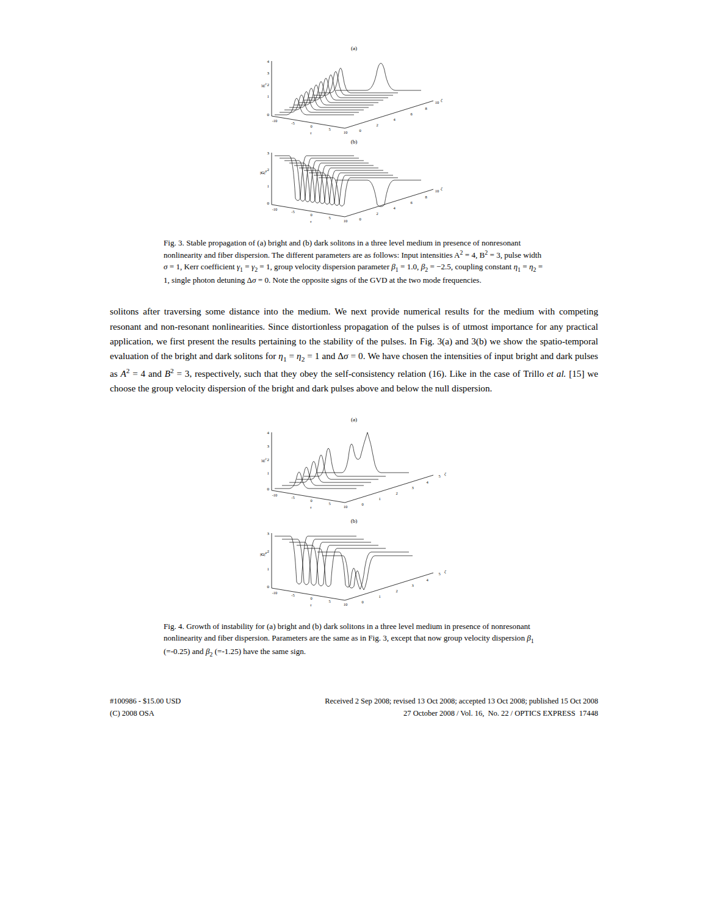(a) 4 3 2 1 0 |g|2 -10 -5 0 5 10 τ 0 2 4 6 8 10 ζ (b) 3 2 1 0 |G|2 -10 -5 0 5 10 τ 0 2 4 6 8 10 ζ
Fig. 3. Stable propagation of (a) bright and (b) dark solitons in a three level medium in presence of nonresonant nonlinearity and fiber dispersion. The different parameters are as follows: Input intensities A2 = 4, B2 = 3, pulse width σ = 1, Kerr coefficient γ 1 = γ 2 = 1, group velocity dispersion parameter β 1 = 1.0, β 2 = −2.5, coupling constant η 1 = η 2 = 1, single photon detuning Δσ = 0. Note the opposite signs of the GVD at the two mode frequencies.
solitons after traversing some distance into the medium. We next provide numerical results for the medium with competing resonant and non-resonant nonlinearities. Since distortionless propagation of the pulses is of utmost importance for any practical application, we first present the results pertaining to the stability of the pulses. In Fig. 3(a) and 3(b) we show the spatio-temporal evaluation of the bright and dark solitons for η 1 = η 2 = 1 and Δσ = 0. We have chosen the intensities of input bright and dark pulses as A 2 = 4 and B 2 = 3, respectively, such that they obey the self-consistency relation (16). Like in the case of Trillo et al. [15] we choose the group velocity dispersion of the bright and dark pulses above and below the null dispersion.
(a) 4 3 2 1 0 |g|2 -10 -5 0 5 10 τ 0 1 2 3 4 5 ζ (b) 3 2 1 0 |G|2 -10 -5 0 5 10 τ 0 1 2 3 4 5 ζ
Fig. 4. Growth of instability for (a) bright and (b) dark solitons in a three level medium in presence of nonresonant nonlinearity and fiber dispersion. Parameters are the same as in Fig. 3, except that now group velocity dispersion β 1 (=-0.25) and β 2 (=-1.25) have the same sign.
#100986 - $15.00 USD
Received 2 Sep 2008; revised 13 Oct 2008; accepted 13 Oct 2008; published 15 Oct 2008
(C) 2008 OSA
27 October 2008 / Vol. 16, No. 22 / OPTICS EXPRESS 17448